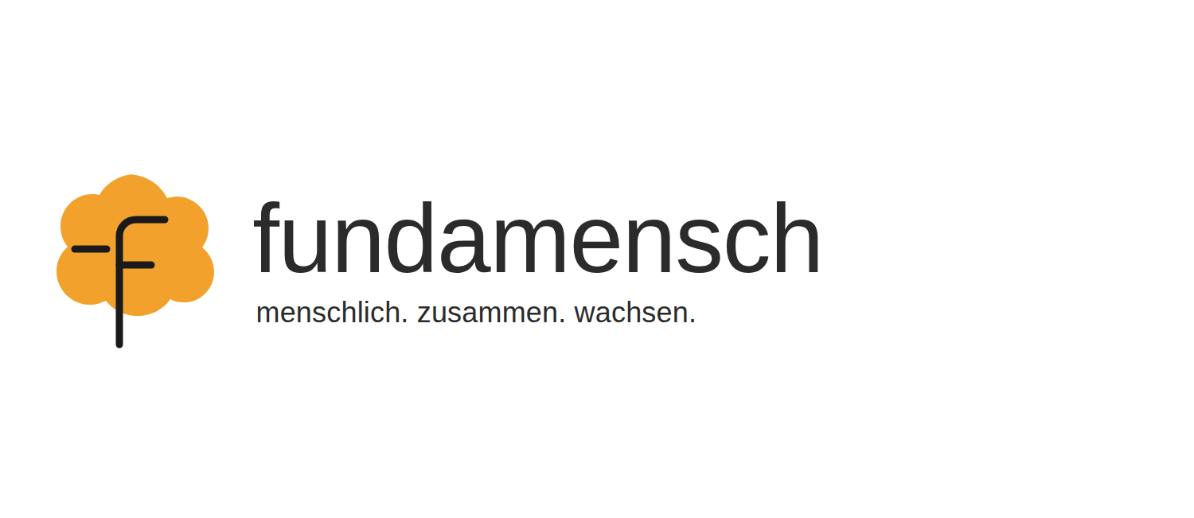fundamensch Bildmarke Eine orangefarbene, wolkenartige Baumkrone, durch die ein schwarzer Stamm in Form des Buchstabens f verläuft.
fundamensch menschlich. zusammen. wachsen.